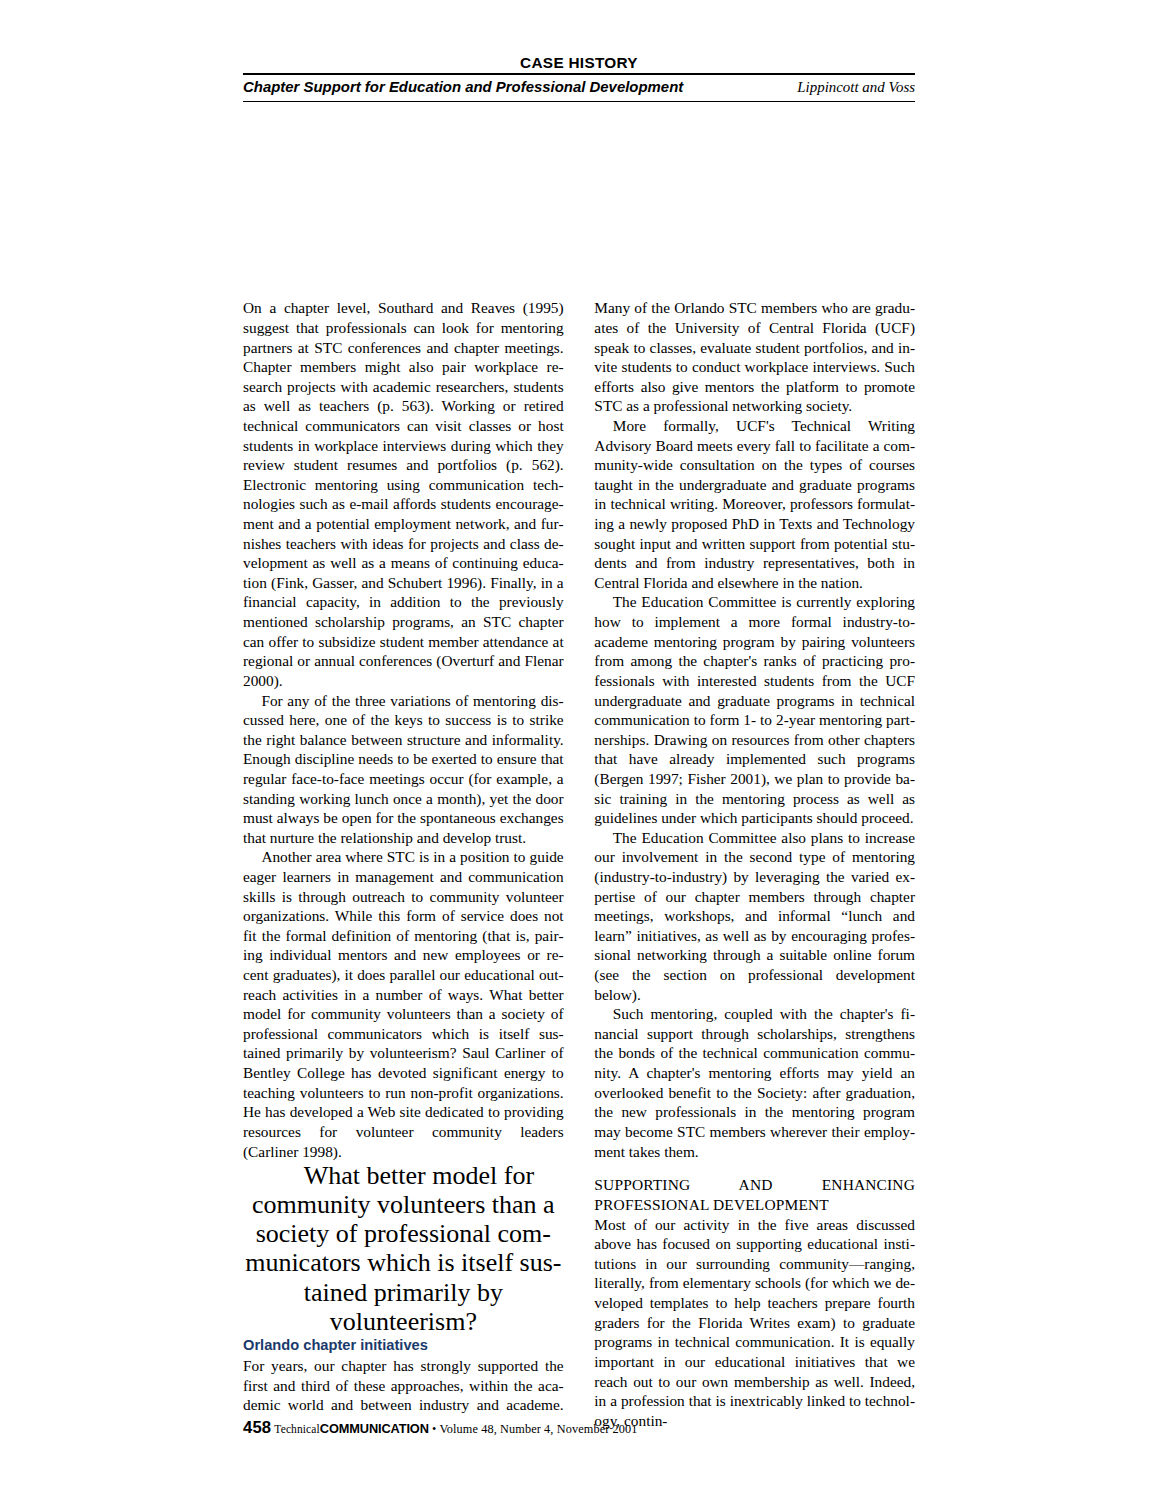CASE HISTORY
Chapter Support for Education and Professional Development Lippincott and Voss
On a chapter level, Southard and Reaves (1995) suggest that professionals can look for mentoring partners at STC conferences and chapter meetings. Chapter members might also pair workplace research projects with academic researchers, students as well as teachers (p. 563). Working or retired technical communicators can visit classes or host students in workplace interviews during which they review student resumes and portfolios (p. 562). Electronic mentoring using communication technologies such as e-mail affords students encouragement and a potential employment network, and furnishes teachers with ideas for projects and class development as well as a means of continuing education (Fink, Gasser, and Schubert 1996). Finally, in a financial capacity, in addition to the previously mentioned scholarship programs, an STC chapter can offer to subsidize student member attendance at regional or annual conferences (Overturf and Flenar 2000).
For any of the three variations of mentoring discussed here, one of the keys to success is to strike the right balance between structure and informality. Enough discipline needs to be exerted to ensure that regular face-to-face meetings occur (for example, a standing working lunch once a month), yet the door must always be open for the spontaneous exchanges that nurture the relationship and develop trust.
Another area where STC is in a position to guide eager learners in management and communication skills is through outreach to community volunteer organizations. While this form of service does not fit the formal definition of mentoring (that is, pairing individual mentors and new employees or recent graduates), it does parallel our educational outreach activities in a number of ways. What better model for community volunteers than a society of professional communicators which is itself sustained primarily by volunteerism? Saul Carliner of Bentley College has devoted significant energy to teaching volunteers to run non-profit organizations. He has developed a Web site dedicated to providing resources for volunteer community leaders (Carliner 1998).
What better model for community volunteers than a society of professional communicators which is itself sustained primarily by volunteerism?
Orlando chapter initiatives
For years, our chapter has strongly supported the first and third of these approaches, within the academic world and between industry and academe. Many of the Orlando STC members who are graduates of the University of Central Florida (UCF) speak to classes, evaluate student portfolios, and invite students to conduct workplace interviews. Such efforts also give mentors the platform to promote STC as a professional networking society.
More formally, UCF's Technical Writing Advisory Board meets every fall to facilitate a community-wide consultation on the types of courses taught in the undergraduate and graduate programs in technical writing. Moreover, professors formulating a newly proposed PhD in Texts and Technology sought input and written support from potential students and from industry representatives, both in Central Florida and elsewhere in the nation.
The Education Committee is currently exploring how to implement a more formal industry-to-academe mentoring program by pairing volunteers from among the chapter's ranks of practicing professionals with interested students from the UCF undergraduate and graduate programs in technical communication to form 1- to 2-year mentoring partnerships. Drawing on resources from other chapters that have already implemented such programs (Bergen 1997; Fisher 2001), we plan to provide basic training in the mentoring process as well as guidelines under which participants should proceed.
The Education Committee also plans to increase our involvement in the second type of mentoring (industry-to-industry) by leveraging the varied expertise of our chapter members through chapter meetings, workshops, and informal “lunch and learn” initiatives, as well as by encouraging professional networking through a suitable online forum (see the section on professional development below).
Such mentoring, coupled with the chapter's financial support through scholarships, strengthens the bonds of the technical communication community. A chapter's mentoring efforts may yield an overlooked benefit to the Society: after graduation, the new professionals in the mentoring program may become STC members wherever their employment takes them.
SUPPORTING AND ENHANCING PROFESSIONAL DEVELOPMENT
Most of our activity in the five areas discussed above has focused on supporting educational institutions in our surrounding community—ranging, literally, from elementary schools (for which we developed templates to help teachers prepare fourth graders for the Florida Writes exam) to graduate programs in technical communication. It is equally important in our educational initiatives that we reach out to our own membership as well. Indeed, in a profession that is inextricably linked to technology, contin-
458 Technical COMMUNICATION • Volume 48, Number 4, November 2001